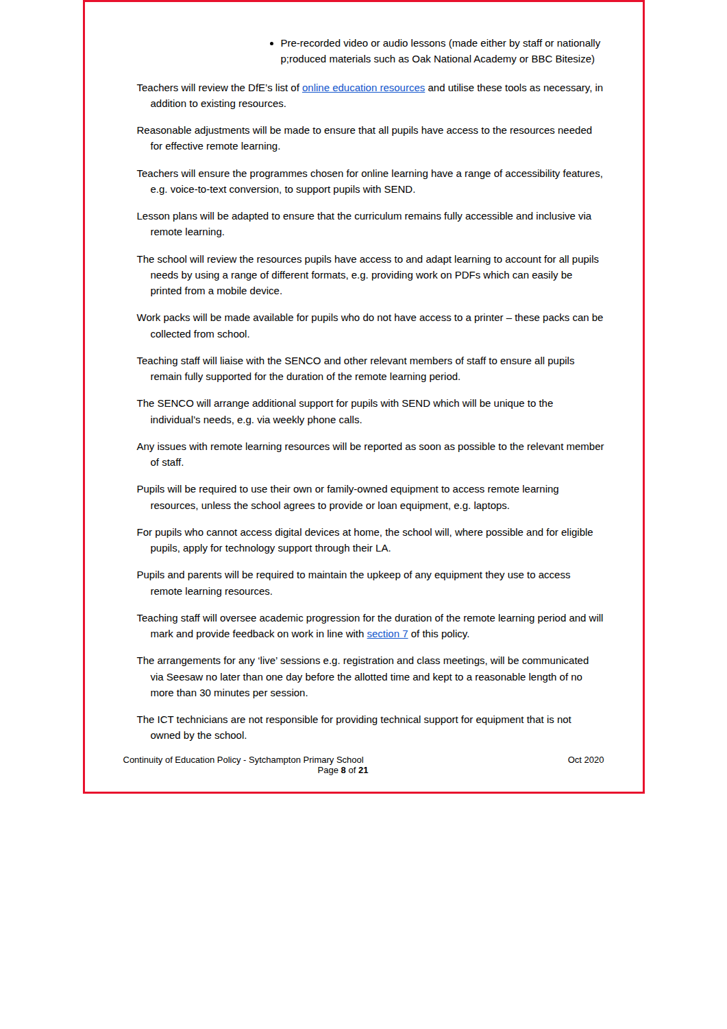Pre-recorded video or audio lessons (made either by staff or nationally p;roduced materials such as Oak National Academy or BBC Bitesize)
Teachers will review the DfE’s list of online education resources and utilise these tools as necessary, in addition to existing resources.
Reasonable adjustments will be made to ensure that all pupils have access to the resources needed for effective remote learning.
Teachers will ensure the programmes chosen for online learning have a range of accessibility features, e.g. voice-to-text conversion, to support pupils with SEND.
Lesson plans will be adapted to ensure that the curriculum remains fully accessible and inclusive via remote learning.
The school will review the resources pupils have access to and adapt learning to account for all pupils needs by using a range of different formats, e.g. providing work on PDFs which can easily be printed from a mobile device.
Work packs will be made available for pupils who do not have access to a printer – these packs can be collected from school.
Teaching staff will liaise with the SENCO and other relevant members of staff to ensure all pupils remain fully supported for the duration of the remote learning period.
The SENCO will arrange additional support for pupils with SEND which will be unique to the individual’s needs, e.g. via weekly phone calls.
Any issues with remote learning resources will be reported as soon as possible to the relevant member of staff.
Pupils will be required to use their own or family-owned equipment to access remote learning resources, unless the school agrees to provide or loan equipment, e.g. laptops.
For pupils who cannot access digital devices at home, the school will, where possible and for eligible pupils, apply for technology support through their LA.
Pupils and parents will be required to maintain the upkeep of any equipment they use to access remote learning resources.
Teaching staff will oversee academic progression for the duration of the remote learning period and will mark and provide feedback on work in line with section 7 of this policy.
The arrangements for any ‘live’ sessions e.g. registration and class meetings, will be communicated via Seesaw no later than one day before the allotted time and kept to a reasonable length of no more than 30 minutes per session.
The ICT technicians are not responsible for providing technical support for equipment that is not owned by the school.
Continuity of Education Policy - Sytchampton Primary School Oct 2020
Page 8 of 21